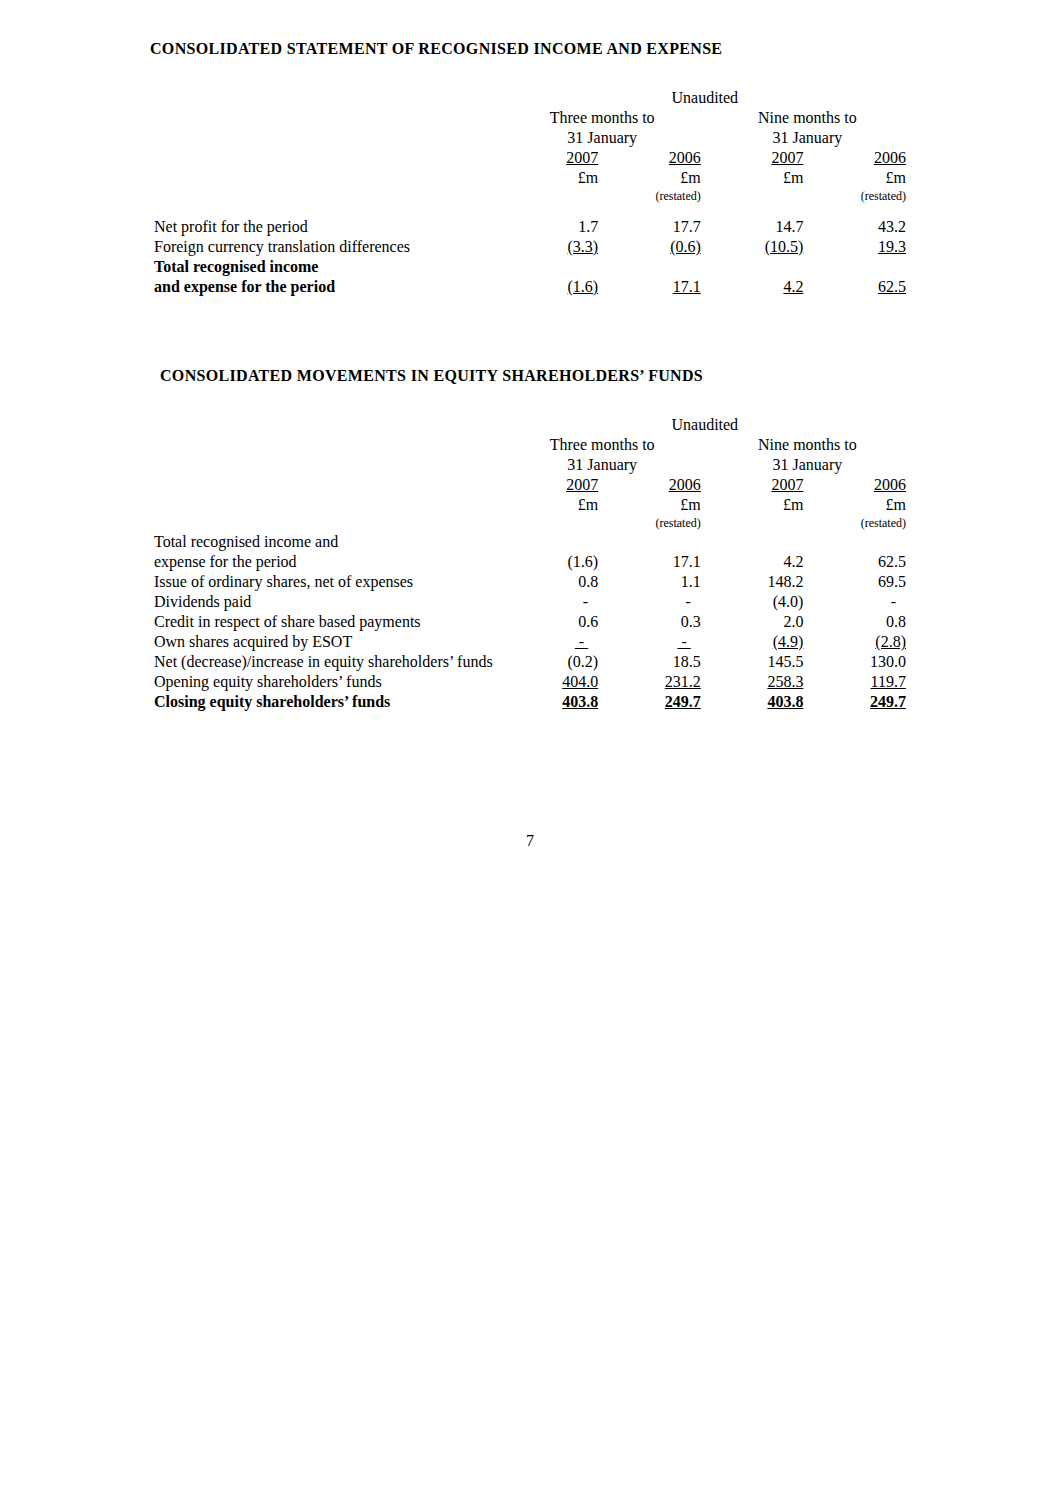CONSOLIDATED STATEMENT OF RECOGNISED INCOME AND EXPENSE
| | Unaudited |
| | Three months to | Nine months to |
| | 31 January | 31 January |
| | 2007 | 2006 | 2007 | 2006 |
| | £m | £m | £m | £m |
| | | (restated) | | (restated) |
| Net profit for the period | 1.7 | 17.7 | 14.7 | 43.2 |
| Foreign currency translation differences | (3.3) | (0.6) | (10.5) | 19.3 |
| Total recognised income | | | | |
| and expense for the period | (1.6) | 17.1 | 4.2 | 62.5 |
CONSOLIDATED MOVEMENTS IN EQUITY SHAREHOLDERS’ FUNDS
| | Unaudited |
| | Three months to | Nine months to |
| | 31 January | 31 January |
| | 2007 | 2006 | 2007 | 2006 |
| | £m | £m | £m | £m |
| | | (restated) | | (restated) |
| Total recognised income and | | | | |
| expense for the period | (1.6) | 17.1 | 4.2 | 62.5 |
| Issue of ordinary shares, net of expenses | 0.8 | 1.1 | 148.2 | 69.5 |
| Dividends paid | - | - | (4.0) | - |
| Credit in respect of share based payments | 0.6 | 0.3 | 2.0 | 0.8 |
| Own shares acquired by ESOT | - | - | (4.9) | (2.8) |
| Net (decrease)/increase in equity shareholders’ funds | (0.2) | 18.5 | 145.5 | 130.0 |
| Opening equity shareholders’ funds | 404.0 | 231.2 | 258.3 | 119.7 |
| Closing equity shareholders’ funds | 403.8 | 249.7 | 403.8 | 249.7 |
7